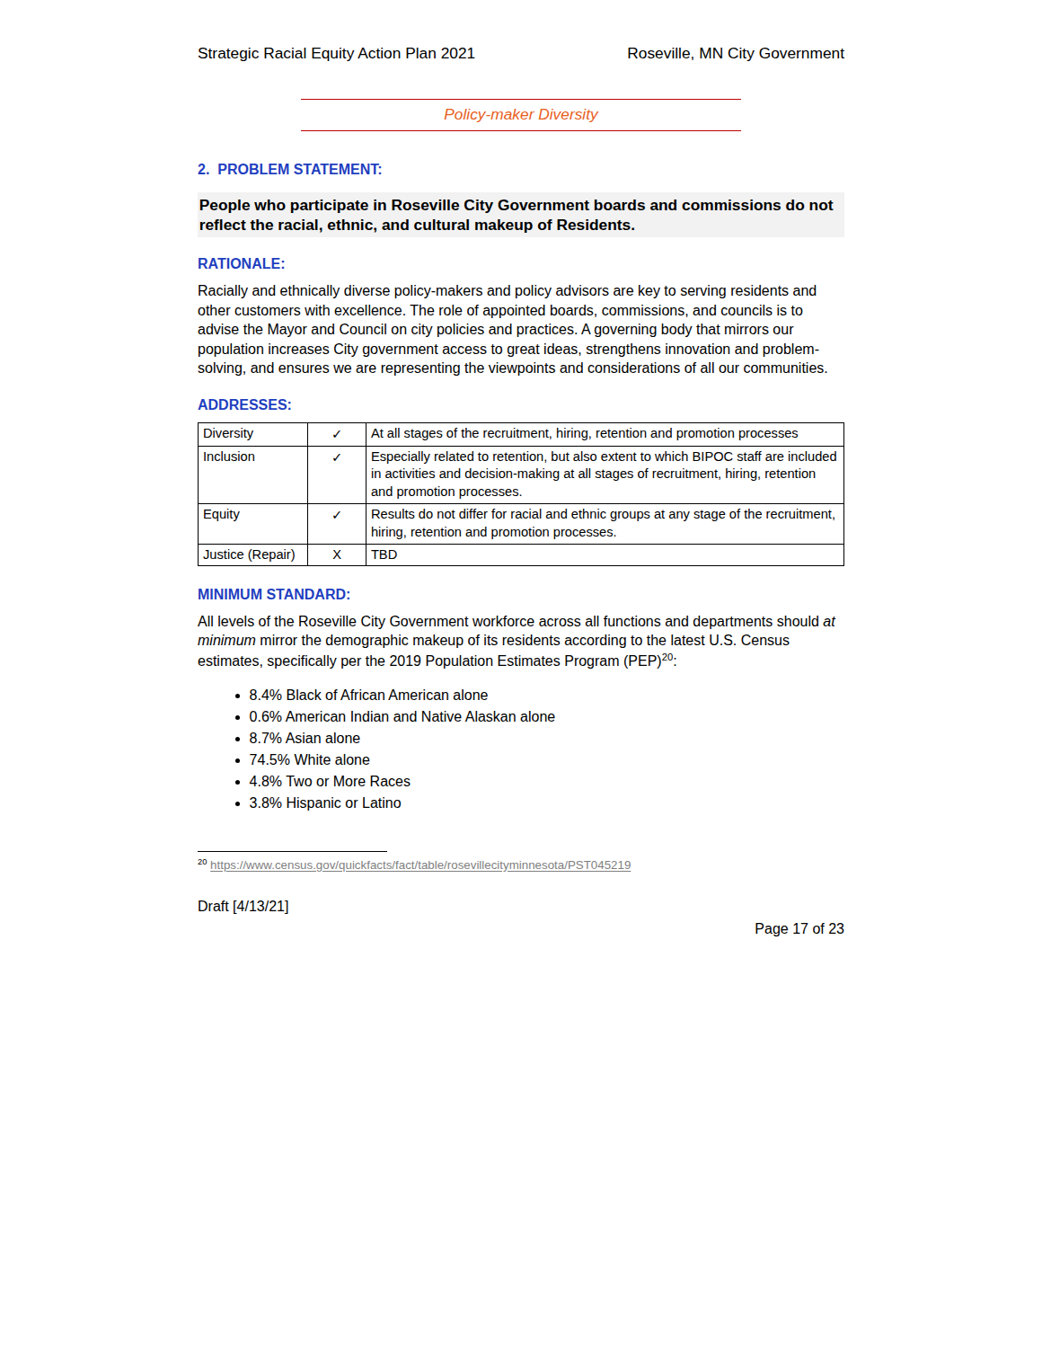Strategic Racial Equity Action Plan 2021 Roseville, MN City Government
Policy-maker Diversity
2. PROBLEM STATEMENT:
People who participate in Roseville City Government boards and commissions do not reflect the racial, ethnic, and cultural makeup of Residents.
RATIONALE:
Racially and ethnically diverse policy-makers and policy advisors are key to serving residents and other customers with excellence. The role of appointed boards, commissions, and councils is to advise the Mayor and Council on city policies and practices. A governing body that mirrors our population increases City government access to great ideas, strengthens innovation and problem-solving, and ensures we are representing the viewpoints and considerations of all our communities.
ADDRESSES:
| Diversity | ✓ | At all stages of the recruitment, hiring, retention and promotion processes |
| Inclusion | ✓ | Especially related to retention, but also extent to which BIPOC staff are included in activities and decision-making at all stages of recruitment, hiring, retention and promotion processes. |
| Equity | ✓ | Results do not differ for racial and ethnic groups at any stage of the recruitment, hiring, retention and promotion processes. |
| Justice (Repair) | X | TBD |
MINIMUM STANDARD:
All levels of the Roseville City Government workforce across all functions and departments should at minimum mirror the demographic makeup of its residents according to the latest U.S. Census estimates, specifically per the 2019 Population Estimates Program (PEP)20:
8.4% Black of African American alone
0.6% American Indian and Native Alaskan alone
8.7% Asian alone
74.5% White alone
4.8% Two or More Races
3.8% Hispanic or Latino
20 https://www.census.gov/quickfacts/fact/table/rosevillecityminnesota/PST045219
Draft [4/13/21]
Page 17 of 23